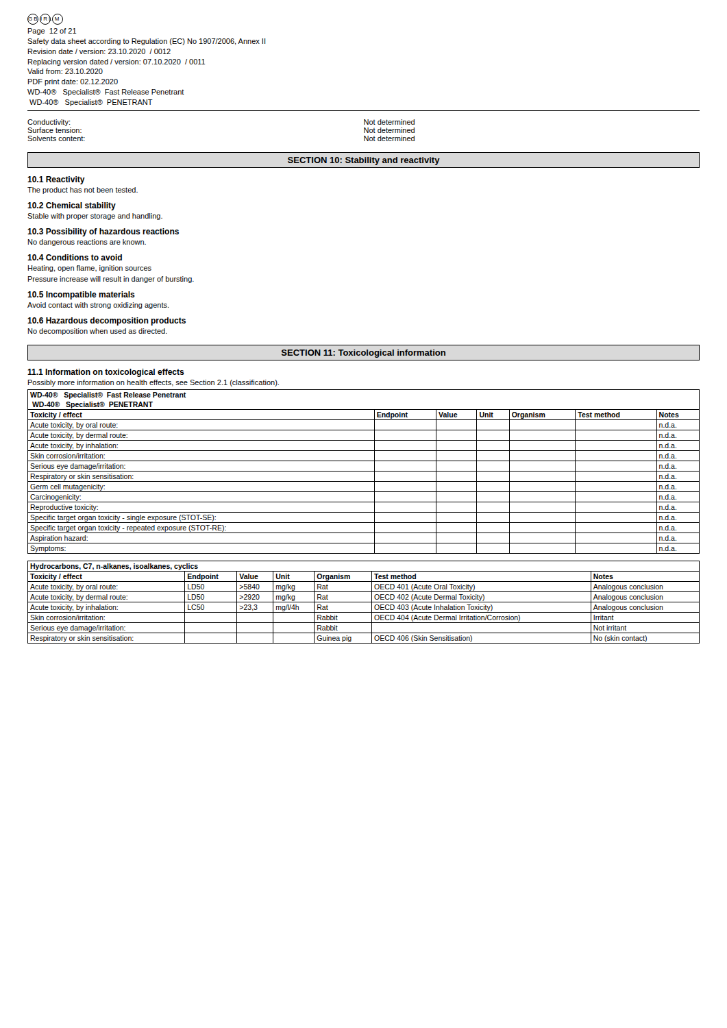GB IRL M
Page 12 of 21
Safety data sheet according to Regulation (EC) No 1907/2006, Annex II
Revision date / version: 23.10.2020 / 0012
Replacing version dated / version: 07.10.2020 / 0011
Valid from: 23.10.2020
PDF print date: 02.12.2020
WD-40® Specialist® Fast Release Penetrant
WD-40® Specialist® PENETRANT
| Conductivity: | Not determined |
| Surface tension: | Not determined |
| Solvents content: | Not determined |
SECTION 10: Stability and reactivity
10.1 Reactivity
The product has not been tested.
10.2 Chemical stability
Stable with proper storage and handling.
10.3 Possibility of hazardous reactions
No dangerous reactions are known.
10.4 Conditions to avoid
Heating, open flame, ignition sources
Pressure increase will result in danger of bursting.
10.5 Incompatible materials
Avoid contact with strong oxidizing agents.
10.6 Hazardous decomposition products
No decomposition when used as directed.
SECTION 11: Toxicological information
11.1 Information on toxicological effects
Possibly more information on health effects, see Section 2.1 (classification).
WD-40® Specialist® Fast Release Penetrant
WD-40® Specialist® PENETRANT
| Toxicity / effect | Endpoint | Value | Unit | Organism | Test method | Notes |
| --- | --- | --- | --- | --- | --- | --- |
| Acute toxicity, by oral route: | | | | | | n.d.a. |
| Acute toxicity, by dermal route: | | | | | | n.d.a. |
| Acute toxicity, by inhalation: | | | | | | n.d.a. |
| Skin corrosion/irritation: | | | | | | n.d.a. |
| Serious eye damage/irritation: | | | | | | n.d.a. |
| Respiratory or skin sensitisation: | | | | | | n.d.a. |
| Germ cell mutagenicity: | | | | | | n.d.a. |
| Carcinogenicity: | | | | | | n.d.a. |
| Reproductive toxicity: | | | | | | n.d.a. |
| Specific target organ toxicity - single exposure (STOT-SE): | | | | | | n.d.a. |
| Specific target organ toxicity - repeated exposure (STOT-RE): | | | | | | n.d.a. |
| Aspiration hazard: | | | | | | n.d.a. |
| Symptoms: | | | | | | n.d.a. |
Hydrocarbons, C7, n-alkanes, isoalkanes, cyclics
| Toxicity / effect | Endpoint | Value | Unit | Organism | Test method | Notes |
| --- | --- | --- | --- | --- | --- | --- |
| Acute toxicity, by oral route: | LD50 | >5840 | mg/kg | Rat | OECD 401 (Acute Oral Toxicity) | Analogous conclusion |
| Acute toxicity, by dermal route: | LD50 | >2920 | mg/kg | Rat | OECD 402 (Acute Dermal Toxicity) | Analogous conclusion |
| Acute toxicity, by inhalation: | LC50 | >23,3 | mg/l/4h | Rat | OECD 403 (Acute Inhalation Toxicity) | Analogous conclusion |
| Skin corrosion/irritation: | | | | Rabbit | OECD 404 (Acute Dermal Irritation/Corrosion) | Irritant |
| Serious eye damage/irritation: | | | | Rabbit | | Not irritant |
| Respiratory or skin sensitisation: | | | | Guinea pig | OECD 406 (Skin Sensitisation) | No (skin contact) |